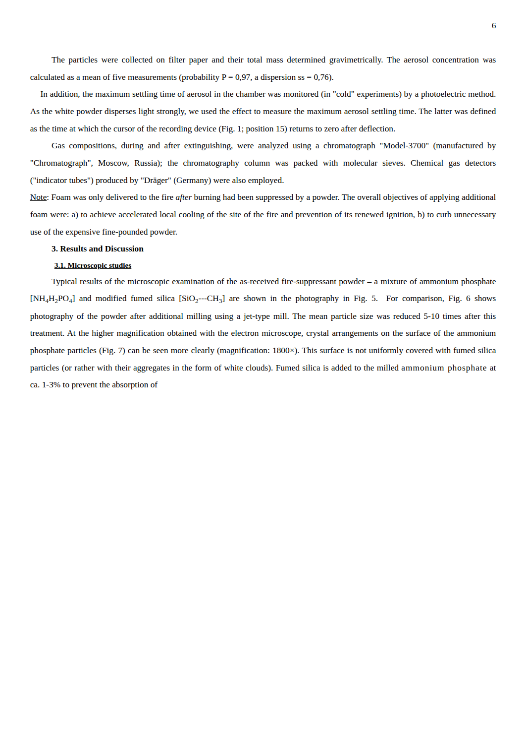6
The particles were collected on filter paper and their total mass determined gravimetrically. The aerosol concentration was calculated as a mean of five measurements (probability P = 0,97, a dispersion ss = 0,76).
In addition, the maximum settling time of aerosol in the chamber was monitored (in "cold" experiments) by a photoelectric method. As the white powder disperses light strongly, we used the effect to measure the maximum aerosol settling time. The latter was defined as the time at which the cursor of the recording device (Fig. 1; position 15) returns to zero after deflection.
Gas compositions, during and after extinguishing, were analyzed using a chromatograph "Model-3700" (manufactured by "Chromatograph", Moscow, Russia); the chromatography column was packed with molecular sieves. Chemical gas detectors ("indicator tubes") produced by "Dräger" (Germany) were also employed.
Note: Foam was only delivered to the fire after burning had been suppressed by a powder. The overall objectives of applying additional foam were: a) to achieve accelerated local cooling of the site of the fire and prevention of its renewed ignition, b) to curb unnecessary use of the expensive fine-pounded powder.
3. Results and Discussion
3.1. Microscopic studies
Typical results of the microscopic examination of the as-received fire-suppressant powder – a mixture of ammonium phosphate [NH4H2PO4] and modified fumed silica [SiO2---CH3] are shown in the photography in Fig. 5. For comparison, Fig. 6 shows photography of the powder after additional milling using a jet-type mill. The mean particle size was reduced 5-10 times after this treatment. At the higher magnification obtained with the electron microscope, crystal arrangements on the surface of the ammonium phosphate particles (Fig. 7) can be seen more clearly (magnification: 1800×). This surface is not uniformly covered with fumed silica particles (or rather with their aggregates in the form of white clouds). Fumed silica is added to the milled ammonium phosphate at ca. 1-3% to prevent the absorption of